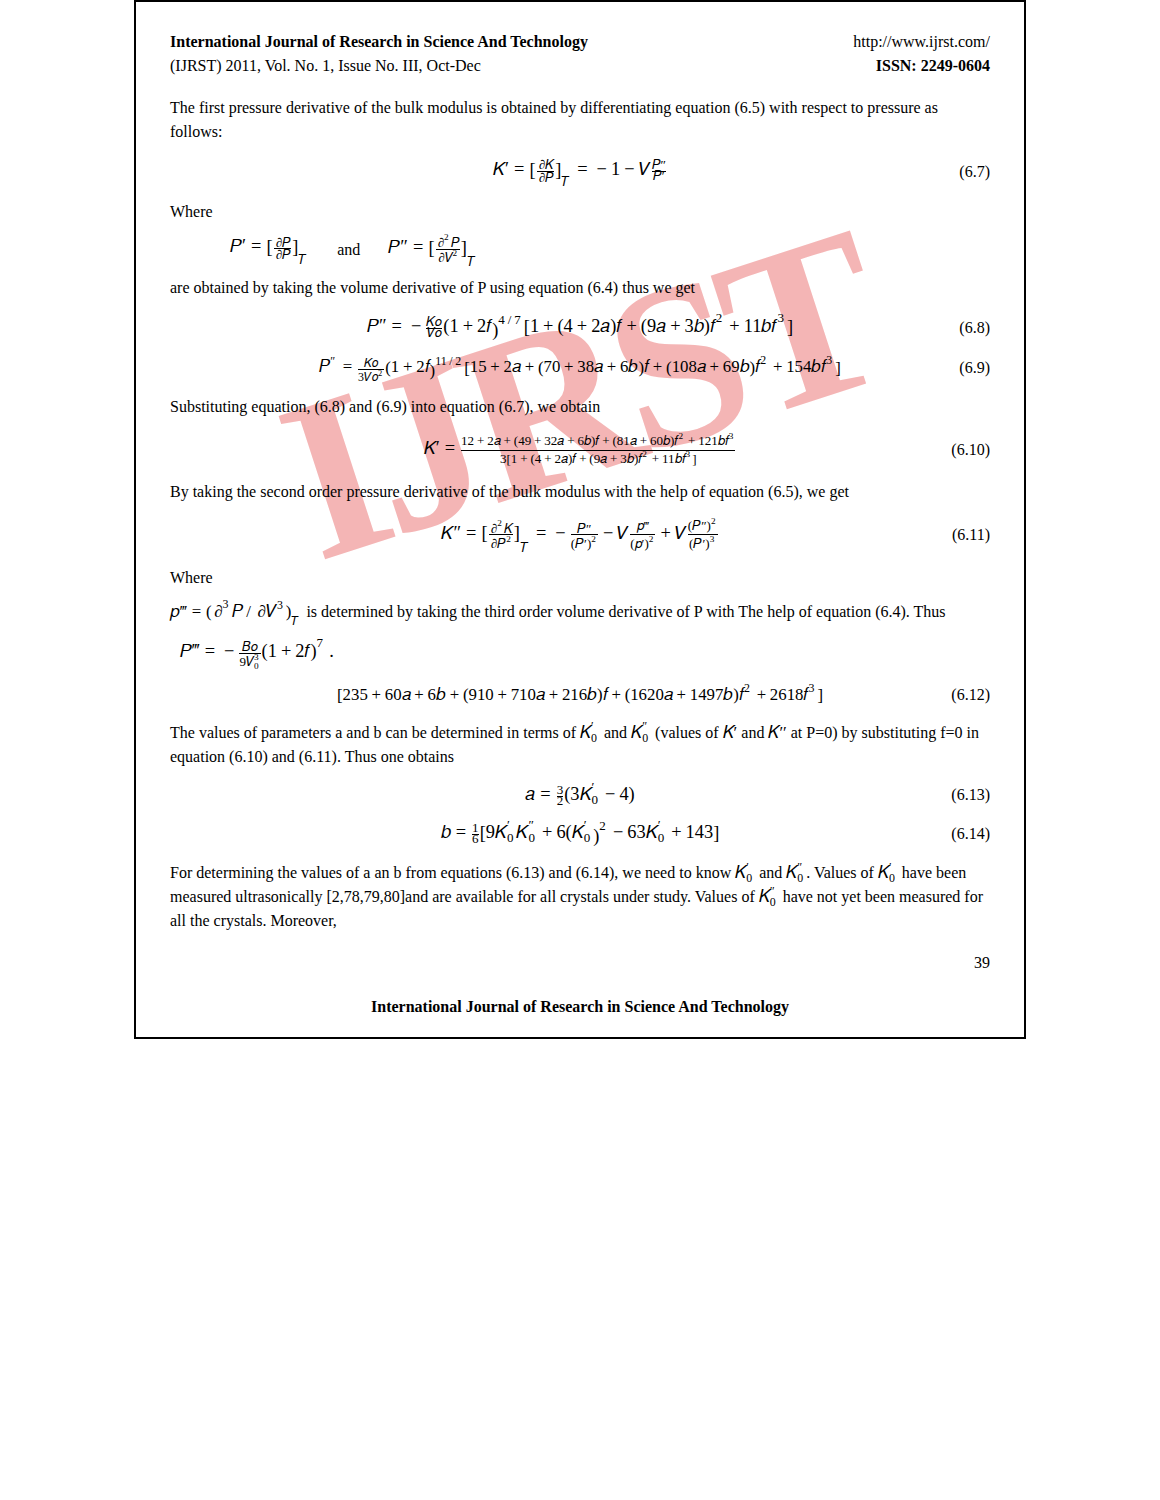IJRST
International Journal of Research in Science And Technology http://www.ijrst.com/
(IJRST) 2011, Vol. No. 1, Issue No. III, Oct-Dec ISSN: 2249-0604
The first pressure derivative of the bulk modulus is obtained by differentiating equation (6.5) with respect to pressure as follows:
K′= [ ∂K∂P ] T =−1−V P″P′
(6.7)
Where
P′= [ ∂P∂P ] T and P″= [ ∂2P∂V2 ] T
are obtained by taking the volume derivative of P using equation (6.4) thus we get
P″=− KoVo (1+2f)4/7 [1+(4+2a)f +(9a+3b)f2 +11bf3]
(6.8)
P″= Ko3Vo2 (1+2f)11/2 [15+2a +(70+38a+6b)f +(108a+69b)f2 +154bf3]
(6.9)
Substituting equation, (6.8) and (6.9) into equation (6.7), we obtain
K′= 12+2a+ (49+32a+6b)f +(81a+60b)f2 +121bf3 3[1+(4+2a)f +(9a+3b)f2 +11bf3]
(6.10)
By taking the second order pressure derivative of the bulk modulus with the help of equation (6.5), we get
K″= [ ∂2K∂P2 ] T =− P″(P′)2 −V p‴(p′)2 +V (P″)2(P′)3
(6.11)
Where
p‴= (∂3P/∂V3) T is determined by taking the third order volume derivative of P with The help of equation (6.4). Thus
P‴=− Bo9V03 (1+2f)7 .
[235+60a+6b +(910+710a+216b)f +(1620a+1497b)f2 +2618f3]
(6.12)
The values of parameters a and b can be determined in terms of K0′ and K0″ (values of K′ and K′′ at P=0) by substituting f=0 in equation (6.10) and (6.11). Thus one obtains
a= 32 (3K0′−4)
(6.13)
b= 16 [9K0′K0″ +6(K0′)2 −63K0′ +143]
(6.14)
For determining the values of a an b from equations (6.13) and (6.14), we need to know K0′ and K0″. Values of K0′ have been measured ultrasonically [2,78,79,80]and are available for all crystals under study. Values of K0″ have not yet been measured for all the crystals. Moreover,
39
International Journal of Research in Science And Technology